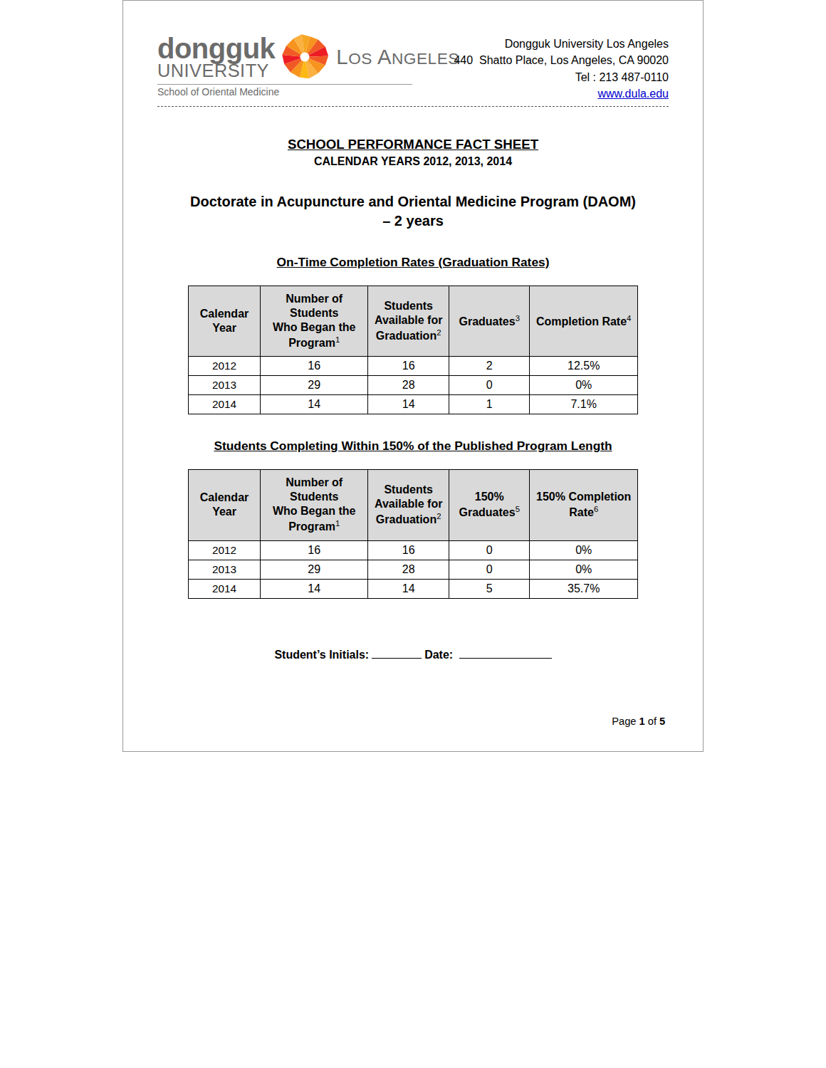dongguk
UNIVERSITY
LOS ANGELES
School of Oriental Medicine
Dongguk University Los Angeles
440 Shatto Place, Los Angeles, CA 90020
Tel : 213 487-0110
www.dula.edu
SCHOOL PERFORMANCE FACT SHEET
CALENDAR YEARS 2012, 2013, 2014
Doctorate in Acupuncture and Oriental Medicine Program (DAOM)
– 2 years
On-Time Completion Rates (Graduation Rates)
| Calendar Year | Number of Students Who Began the Program 1 | Students Available for Graduation 2 | Graduates 3 | Completion Rate 4 |
| --- | --- | --- | --- | --- |
| 2012 | 16 | 16 | 2 | 12.5% |
| 2013 | 29 | 28 | 0 | 0% |
| 2014 | 14 | 14 | 1 | 7.1% |
Students Completing Within 150% of the Published Program Length
| Calendar Year | Number of Students Who Began the Program 1 | Students Available for Graduation 2 | 150% Graduates 5 | 150% Completion Rate 6 |
| --- | --- | --- | --- | --- |
| 2012 | 16 | 16 | 0 | 0% |
| 2013 | 29 | 28 | 0 | 0% |
| 2014 | 14 | 14 | 5 | 35.7% |
Student’s Initials: Date:
Page 1 of 5